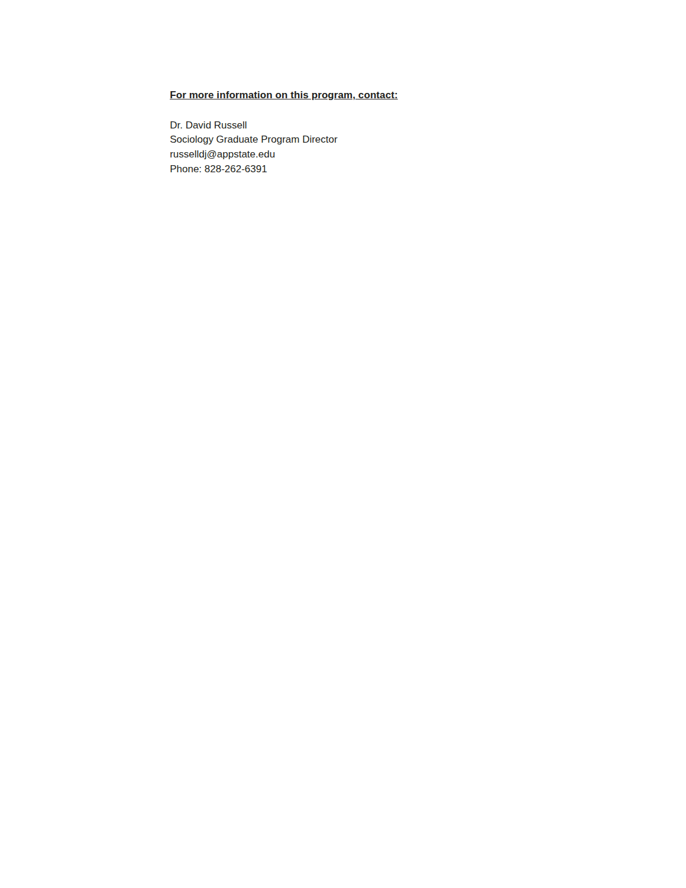For more information on this program, contact:
Dr. David Russell
Sociology Graduate Program Director
russelldj@appstate.edu
Phone: 828-262-6391